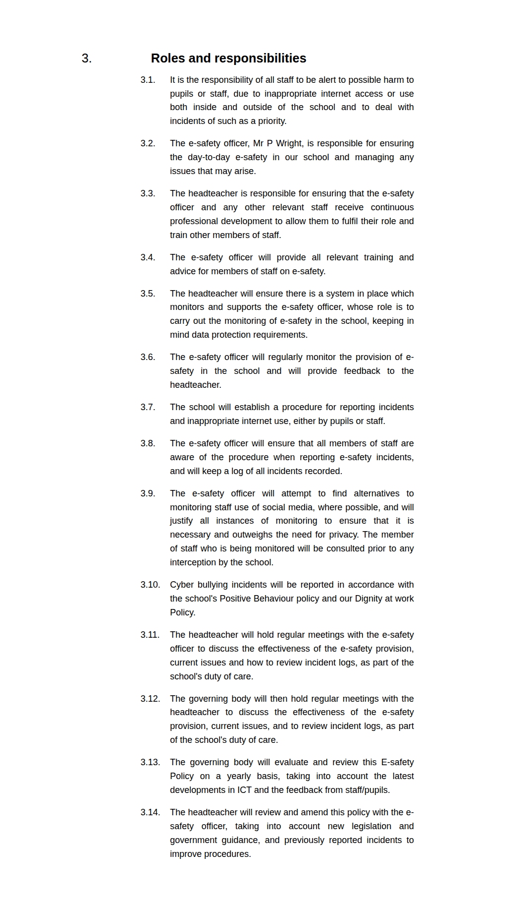3. Roles and responsibilities
3.1. It is the responsibility of all staff to be alert to possible harm to pupils or staff, due to inappropriate internet access or use both inside and outside of the school and to deal with incidents of such as a priority.
3.2. The e-safety officer, Mr P Wright, is responsible for ensuring the day-to-day e-safety in our school and managing any issues that may arise.
3.3. The headteacher is responsible for ensuring that the e-safety officer and any other relevant staff receive continuous professional development to allow them to fulfil their role and train other members of staff.
3.4. The e-safety officer will provide all relevant training and advice for members of staff on e-safety.
3.5. The headteacher will ensure there is a system in place which monitors and supports the e-safety officer, whose role is to carry out the monitoring of e-safety in the school, keeping in mind data protection requirements.
3.6. The e-safety officer will regularly monitor the provision of e-safety in the school and will provide feedback to the headteacher.
3.7. The school will establish a procedure for reporting incidents and inappropriate internet use, either by pupils or staff.
3.8. The e-safety officer will ensure that all members of staff are aware of the procedure when reporting e-safety incidents, and will keep a log of all incidents recorded.
3.9. The e-safety officer will attempt to find alternatives to monitoring staff use of social media, where possible, and will justify all instances of monitoring to ensure that it is necessary and outweighs the need for privacy. The member of staff who is being monitored will be consulted prior to any interception by the school.
3.10. Cyber bullying incidents will be reported in accordance with the school's Positive Behaviour policy and our Dignity at work Policy.
3.11. The headteacher will hold regular meetings with the e-safety officer to discuss the effectiveness of the e-safety provision, current issues and how to review incident logs, as part of the school's duty of care.
3.12. The governing body will then hold regular meetings with the headteacher to discuss the effectiveness of the e-safety provision, current issues, and to review incident logs, as part of the school's duty of care.
3.13. The governing body will evaluate and review this E-safety Policy on a yearly basis, taking into account the latest developments in ICT and the feedback from staff/pupils.
3.14. The headteacher will review and amend this policy with the e-safety officer, taking into account new legislation and government guidance, and previously reported incidents to improve procedures.